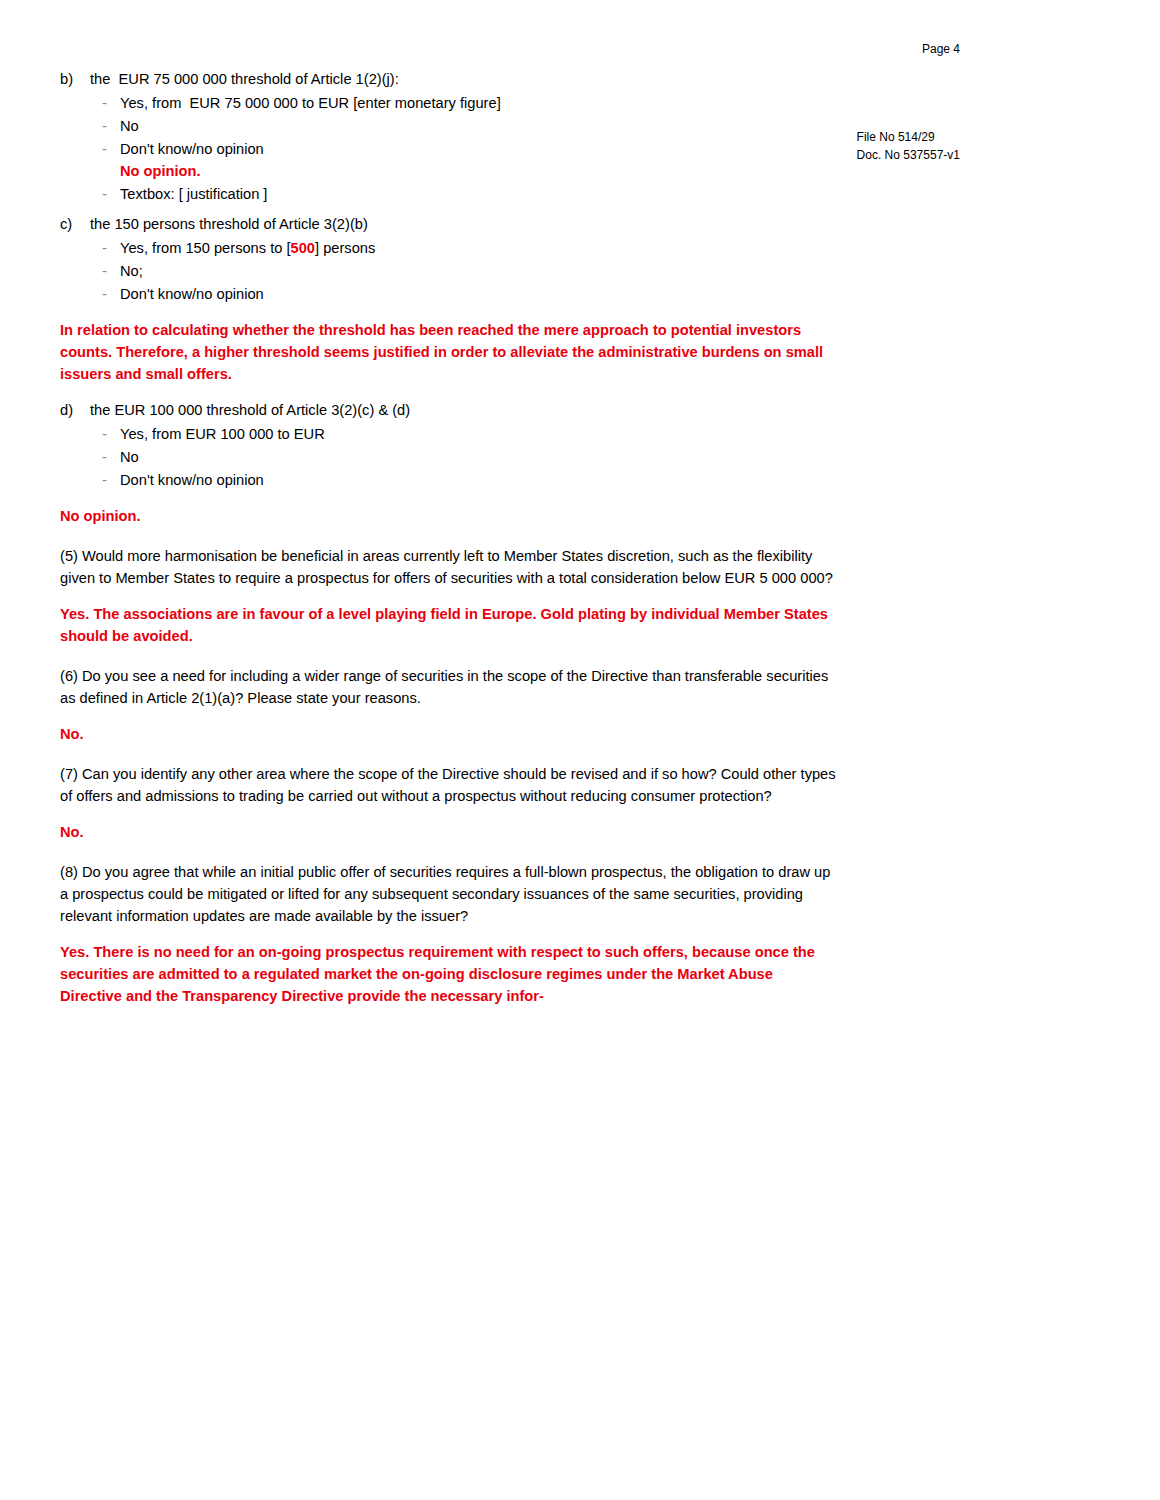Page 4
File No 514/29
Doc. No 537557-v1
b) the EUR 75 000 000 threshold of Article 1(2)(j):
Yes, from EUR 75 000 000 to EUR [enter monetary figure]
No
Don't know/no opinion
No opinion.
Textbox: [ justification ]
c) the 150 persons threshold of Article 3(2)(b)
Yes, from 150 persons to [500] persons
No;
Don't know/no opinion
In relation to calculating whether the threshold has been reached the mere approach to potential investors counts. Therefore, a higher threshold seems justified in order to alleviate the administrative burdens on small issuers and small offers.
d) the EUR 100 000 threshold of Article 3(2)(c) & (d)
Yes, from EUR 100 000 to EUR
No
Don't know/no opinion
No opinion.
(5) Would more harmonisation be beneficial in areas currently left to Member States discretion, such as the flexibility given to Member States to require a prospectus for offers of securities with a total consideration below EUR 5 000 000?
Yes. The associations are in favour of a level playing field in Europe. Gold plating by individual Member States should be avoided.
(6) Do you see a need for including a wider range of securities in the scope of the Directive than transferable securities as defined in Article 2(1)(a)? Please state your reasons.
No.
(7) Can you identify any other area where the scope of the Directive should be revised and if so how? Could other types of offers and admissions to trading be carried out without a prospectus without reducing consumer protection?
No.
(8) Do you agree that while an initial public offer of securities requires a full-blown prospectus, the obligation to draw up a prospectus could be mitigated or lifted for any subsequent secondary issuances of the same securities, providing relevant information updates are made available by the issuer?
Yes. There is no need for an on-going prospectus requirement with respect to such offers, because once the securities are admitted to a regulated market the on-going disclosure regimes under the Market Abuse Directive and the Transparency Directive provide the necessary infor-